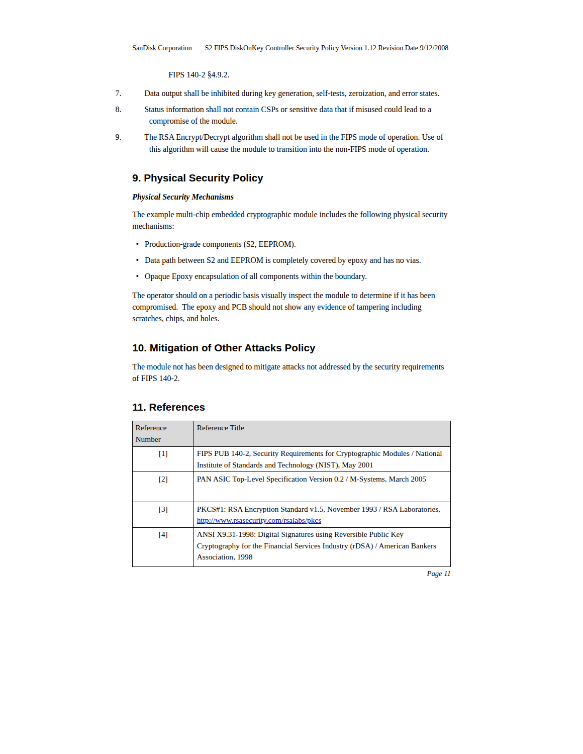SanDisk Corporation S2 FIPS DiskOnKey Controller Security Policy Version 1.12 Revision Date 9/12/2008
FIPS 140-2 §4.9.2.
7. Data output shall be inhibited during key generation, self-tests, zeroization, and error states.
8. Status information shall not contain CSPs or sensitive data that if misused could lead to a compromise of the module.
9. The RSA Encrypt/Decrypt algorithm shall not be used in the FIPS mode of operation. Use of this algorithm will cause the module to transition into the non-FIPS mode of operation.
9. Physical Security Policy
Physical Security Mechanisms
The example multi-chip embedded cryptographic module includes the following physical security mechanisms:
Production-grade components (S2, EEPROM).
Data path between S2 and EEPROM is completely covered by epoxy and has no vias.
Opaque Epoxy encapsulation of all components within the boundary.
The operator should on a periodic basis visually inspect the module to determine if it has been compromised. The epoxy and PCB should not show any evidence of tampering including scratches, chips, and holes.
10. Mitigation of Other Attacks Policy
The module not has been designed to mitigate attacks not addressed by the security requirements of FIPS 140-2.
11. References
| Reference Number | Reference Title |
| --- | --- |
| [1] | FIPS PUB 140-2, Security Requirements for Cryptographic Modules / National Institute of Standards and Technology (NIST), May 2001 |
| [2] | PAN ASIC Top-Level Specification Version 0.2 / M-Systems, March 2005 |
| [3] | PKCS#1: RSA Encryption Standard v1.5, November 1993 / RSA Laboratories, http://www.rsasecurity.com/rsalabs/pkcs |
| [4] | ANSI X9.31-1998: Digital Signatures using Reversible Public Key Cryptography for the Financial Services Industry (rDSA) / American Bankers Association, 1998 |
Page 11